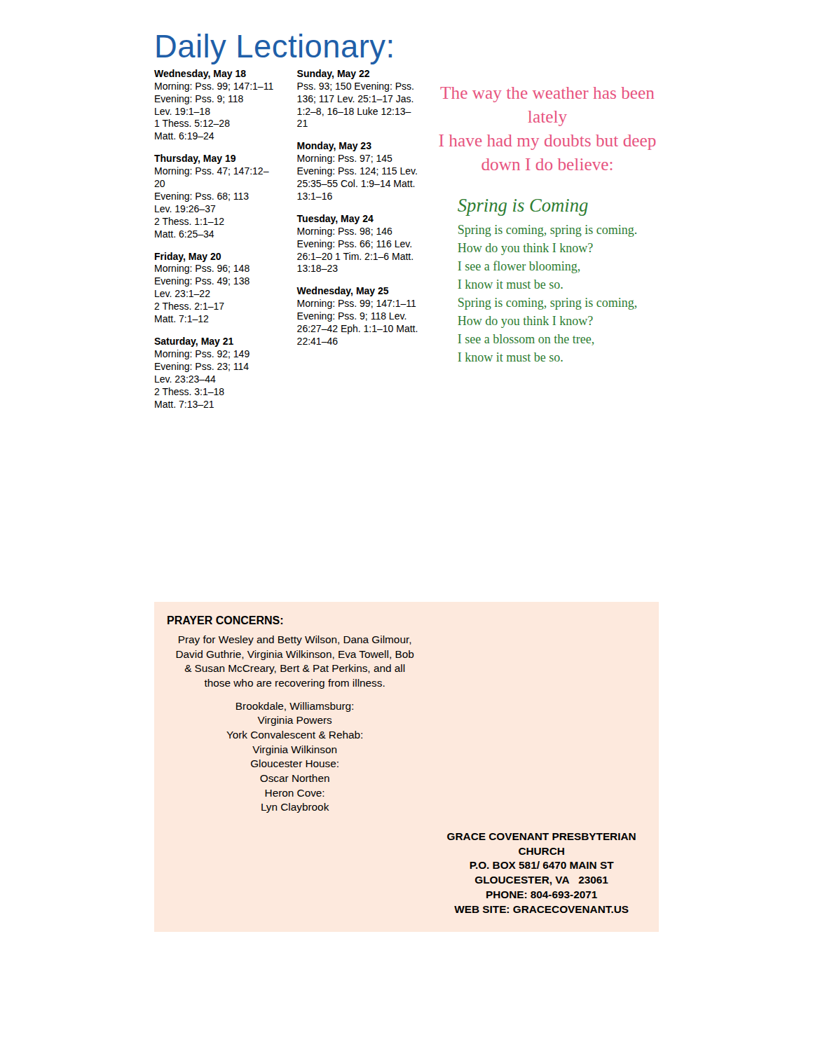Daily Lectionary:
Wednesday, May 18 Morning: Pss. 99; 147:1–11
Evening: Pss. 9; 118
Lev. 19:1–18
1 Thess. 5:12–28
Matt. 6:19–24
Thursday, May 19 Morning: Pss. 47; 147:12–20
Evening: Pss. 68; 113
Lev. 19:26–37
2 Thess. 1:1–12
Matt. 6:25–34
Friday, May 20 Morning: Pss. 96; 148
Evening: Pss. 49; 138
Lev. 23:1–22
2 Thess. 2:1–17
Matt. 7:1–12
Saturday, May 21 Morning: Pss. 92; 149
Evening: Pss. 23; 114
Lev. 23:23–44
2 Thess. 3:1–18
Matt. 7:13–21
Sunday, May 22 Pss. 93; 150 Evening: Pss. 136; 117 Lev. 25:1–17 Jas. 1:2–8, 16–18 Luke 12:13–21
Monday, May 23 Morning: Pss. 97; 145
Evening: Pss. 124; 115 Lev. 25:35–55 Col. 1:9–14 Matt. 13:1–16
Tuesday, May 24 Morning: Pss. 98; 146
Evening: Pss. 66; 116 Lev. 26:1–20 1 Tim. 2:1–6 Matt. 13:18–23
Wednesday, May 25 Morning: Pss. 99; 147:1–11
Evening: Pss. 9; 118 Lev. 26:27–42 Eph. 1:1–10 Matt. 22:41–46
The way the weather has been lately
I have had my doubts but deep
down I do believe:
Spring is Coming
Spring is coming, spring is coming.
How do you think I know?
I see a flower blooming,
I know it must be so.
Spring is coming, spring is coming,
How do you think I know?
I see a blossom on the tree,
I know it must be so.
PRAYER CONCERNS:
Pray for Wesley and Betty Wilson, Dana Gilmour, David Guthrie, Virginia Wilkinson, Eva Towell, Bob & Susan McCreary, Bert & Pat Perkins, and all those who are recovering from illness.
Brookdale, Williamsburg: Virginia Powers
York Convalescent & Rehab: Virginia Wilkinson
Gloucester House: Oscar Northen
Heron Cove: Lyn Claybrook
Grace Covenant Presbyterian Church
P.O. Box 581/ 6470 Main St
Gloucester, VA 23061
Phone: 804-693-2071
Web Site: gracecovenant.us